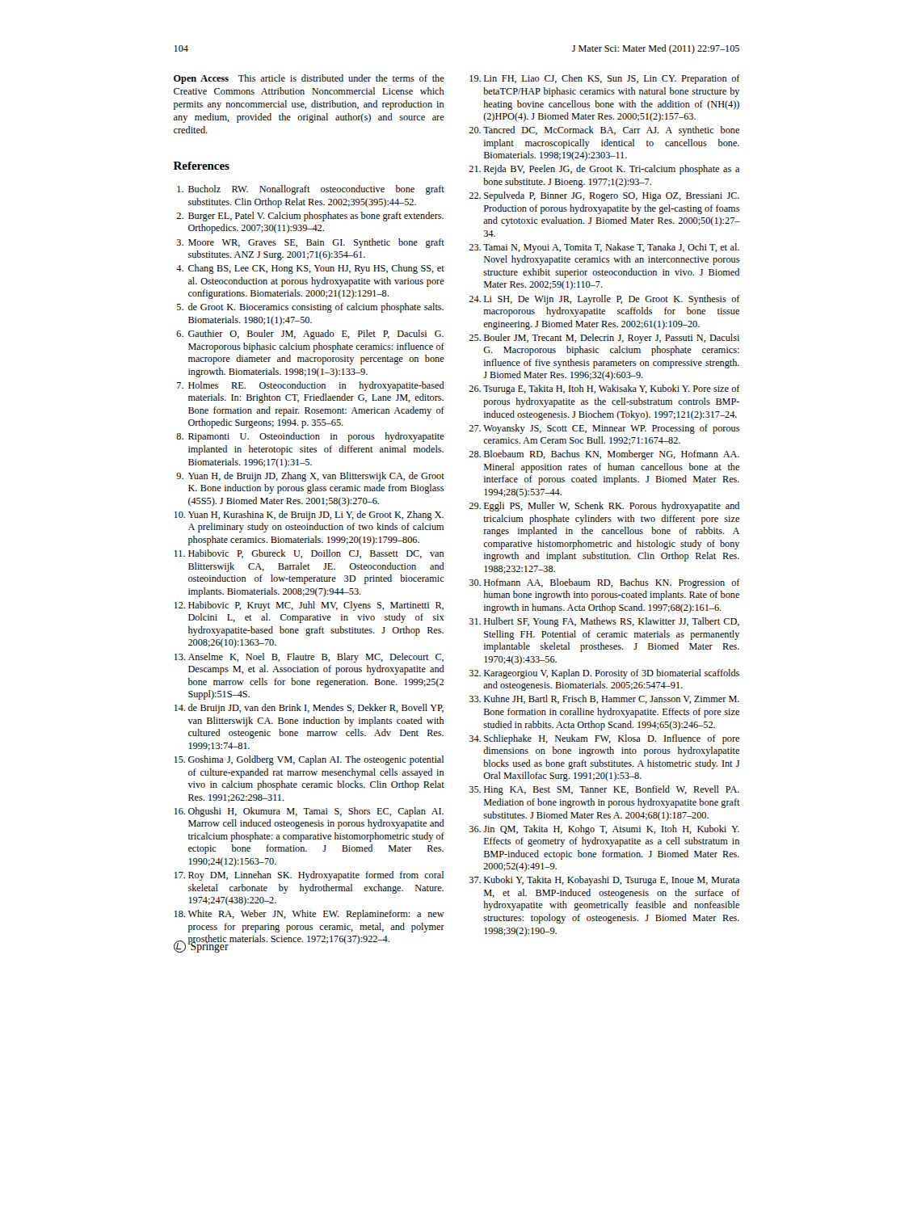104 J Mater Sci: Mater Med (2011) 22:97–105
Open Access This article is distributed under the terms of the Creative Commons Attribution Noncommercial License which permits any noncommercial use, distribution, and reproduction in any medium, provided the original author(s) and source are credited.
References
Bucholz RW. Nonallograft osteoconductive bone graft substitutes. Clin Orthop Relat Res. 2002;395(395):44–52.
Burger EL, Patel V. Calcium phosphates as bone graft extenders. Orthopedics. 2007;30(11):939–42.
Moore WR, Graves SE, Bain GI. Synthetic bone graft substitutes. ANZ J Surg. 2001;71(6):354–61.
Chang BS, Lee CK, Hong KS, Youn HJ, Ryu HS, Chung SS, et al. Osteoconduction at porous hydroxyapatite with various pore configurations. Biomaterials. 2000;21(12):1291–8.
de Groot K. Bioceramics consisting of calcium phosphate salts. Biomaterials. 1980;1(1):47–50.
Gauthier O, Bouler JM, Aguado E, Pilet P, Daculsi G. Macroporous biphasic calcium phosphate ceramics: influence of macropore diameter and macroporosity percentage on bone ingrowth. Biomaterials. 1998;19(1–3):133–9.
Holmes RE. Osteoconduction in hydroxyapatite-based materials. In: Brighton CT, Friedlaender G, Lane JM, editors. Bone formation and repair. Rosemont: American Academy of Orthopedic Surgeons; 1994. p. 355–65.
Ripamonti U. Osteoinduction in porous hydroxyapatite implanted in heterotopic sites of different animal models. Biomaterials. 1996;17(1):31–5.
Yuan H, de Bruijn JD, Zhang X, van Blitterswijk CA, de Groot K. Bone induction by porous glass ceramic made from Bioglass (45S5). J Biomed Mater Res. 2001;58(3):270–6.
Yuan H, Kurashina K, de Bruijn JD, Li Y, de Groot K, Zhang X. A preliminary study on osteoinduction of two kinds of calcium phosphate ceramics. Biomaterials. 1999;20(19):1799–806.
Habibovic P, Gbureck U, Doillon CJ, Bassett DC, van Blitterswijk CA, Barralet JE. Osteoconduction and osteoinduction of low-temperature 3D printed bioceramic implants. Biomaterials. 2008;29(7):944–53.
Habibovic P, Kruyt MC, Juhl MV, Clyens S, Martinetti R, Dolcini L, et al. Comparative in vivo study of six hydroxyapatite-based bone graft substitutes. J Orthop Res. 2008;26(10):1363–70.
Anselme K, Noel B, Flautre B, Blary MC, Delecourt C, Descamps M, et al. Association of porous hydroxyapatite and bone marrow cells for bone regeneration. Bone. 1999;25(2 Suppl):51S–4S.
de Bruijn JD, van den Brink I, Mendes S, Dekker R, Bovell YP, van Blitterswijk CA. Bone induction by implants coated with cultured osteogenic bone marrow cells. Adv Dent Res. 1999;13:74–81.
Goshima J, Goldberg VM, Caplan AI. The osteogenic potential of culture-expanded rat marrow mesenchymal cells assayed in vivo in calcium phosphate ceramic blocks. Clin Orthop Relat Res. 1991;262:298–311.
Ohgushi H, Okumura M, Tamai S, Shors EC, Caplan AI. Marrow cell induced osteogenesis in porous hydroxyapatite and tricalcium phosphate: a comparative histomorphometric study of ectopic bone formation. J Biomed Mater Res. 1990;24(12):1563–70.
Roy DM, Linnehan SK. Hydroxyapatite formed from coral skeletal carbonate by hydrothermal exchange. Nature. 1974;247(438):220–2.
White RA, Weber JN, White EW. Replamineform: a new process for preparing porous ceramic, metal, and polymer prosthetic materials. Science. 1972;176(37):922–4.
Lin FH, Liao CJ, Chen KS, Sun JS, Lin CY. Preparation of betaTCP/HAP biphasic ceramics with natural bone structure by heating bovine cancellous bone with the addition of (NH(4))(2)HPO(4). J Biomed Mater Res. 2000;51(2):157–63.
Tancred DC, McCormack BA, Carr AJ. A synthetic bone implant macroscopically identical to cancellous bone. Biomaterials. 1998;19(24):2303–11.
Rejda BV, Peelen JG, de Groot K. Tri-calcium phosphate as a bone substitute. J Bioeng. 1977;1(2):93–7.
Sepulveda P, Binner JG, Rogero SO, Higa OZ, Bressiani JC. Production of porous hydroxyapatite by the gel-casting of foams and cytotoxic evaluation. J Biomed Mater Res. 2000;50(1):27–34.
Tamai N, Myoui A, Tomita T, Nakase T, Tanaka J, Ochi T, et al. Novel hydroxyapatite ceramics with an interconnective porous structure exhibit superior osteoconduction in vivo. J Biomed Mater Res. 2002;59(1):110–7.
Li SH, De Wijn JR, Layrolle P, De Groot K. Synthesis of macroporous hydroxyapatite scaffolds for bone tissue engineering. J Biomed Mater Res. 2002;61(1):109–20.
Bouler JM, Trecant M, Delecrin J, Royer J, Passuti N, Daculsi G. Macroporous biphasic calcium phosphate ceramics: influence of five synthesis parameters on compressive strength. J Biomed Mater Res. 1996;32(4):603–9.
Tsuruga E, Takita H, Itoh H, Wakisaka Y, Kuboki Y. Pore size of porous hydroxyapatite as the cell-substratum controls BMP-induced osteogenesis. J Biochem (Tokyo). 1997;121(2):317–24.
Woyansky JS, Scott CE, Minnear WP. Processing of porous ceramics. Am Ceram Soc Bull. 1992;71:1674–82.
Bloebaum RD, Bachus KN, Momberger NG, Hofmann AA. Mineral apposition rates of human cancellous bone at the interface of porous coated implants. J Biomed Mater Res. 1994;28(5):537–44.
Eggli PS, Muller W, Schenk RK. Porous hydroxyapatite and tricalcium phosphate cylinders with two different pore size ranges implanted in the cancellous bone of rabbits. A comparative histomorphometric and histologic study of bony ingrowth and implant substitution. Clin Orthop Relat Res. 1988;232:127–38.
Hofmann AA, Bloebaum RD, Bachus KN. Progression of human bone ingrowth into porous-coated implants. Rate of bone ingrowth in humans. Acta Orthop Scand. 1997;68(2):161–6.
Hulbert SF, Young FA, Mathews RS, Klawitter JJ, Talbert CD, Stelling FH. Potential of ceramic materials as permanently implantable skeletal prostheses. J Biomed Mater Res. 1970;4(3):433–56.
Karageorgiou V, Kaplan D. Porosity of 3D biomaterial scaffolds and osteogenesis. Biomaterials. 2005;26:5474–91.
Kuhne JH, Bartl R, Frisch B, Hammer C, Jansson V, Zimmer M. Bone formation in coralline hydroxyapatite. Effects of pore size studied in rabbits. Acta Orthop Scand. 1994;65(3):246–52.
Schliephake H, Neukam FW, Klosa D. Influence of pore dimensions on bone ingrowth into porous hydroxylapatite blocks used as bone graft substitutes. A histometric study. Int J Oral Maxillofac Surg. 1991;20(1):53–8.
Hing KA, Best SM, Tanner KE, Bonfield W, Revell PA. Mediation of bone ingrowth in porous hydroxyapatite bone graft substitutes. J Biomed Mater Res A. 2004;68(1):187–200.
Jin QM, Takita H, Kohgo T, Atsumi K, Itoh H, Kuboki Y. Effects of geometry of hydroxyapatite as a cell substratum in BMP-induced ectopic bone formation. J Biomed Mater Res. 2000;52(4):491–9.
Kuboki Y, Takita H, Kobayashi D, Tsuruga E, Inoue M, Murata M, et al. BMP-induced osteogenesis on the surface of hydroxyapatite with geometrically feasible and nonfeasible structures: topology of osteogenesis. J Biomed Mater Res. 1998;39(2):190–9.
Springer